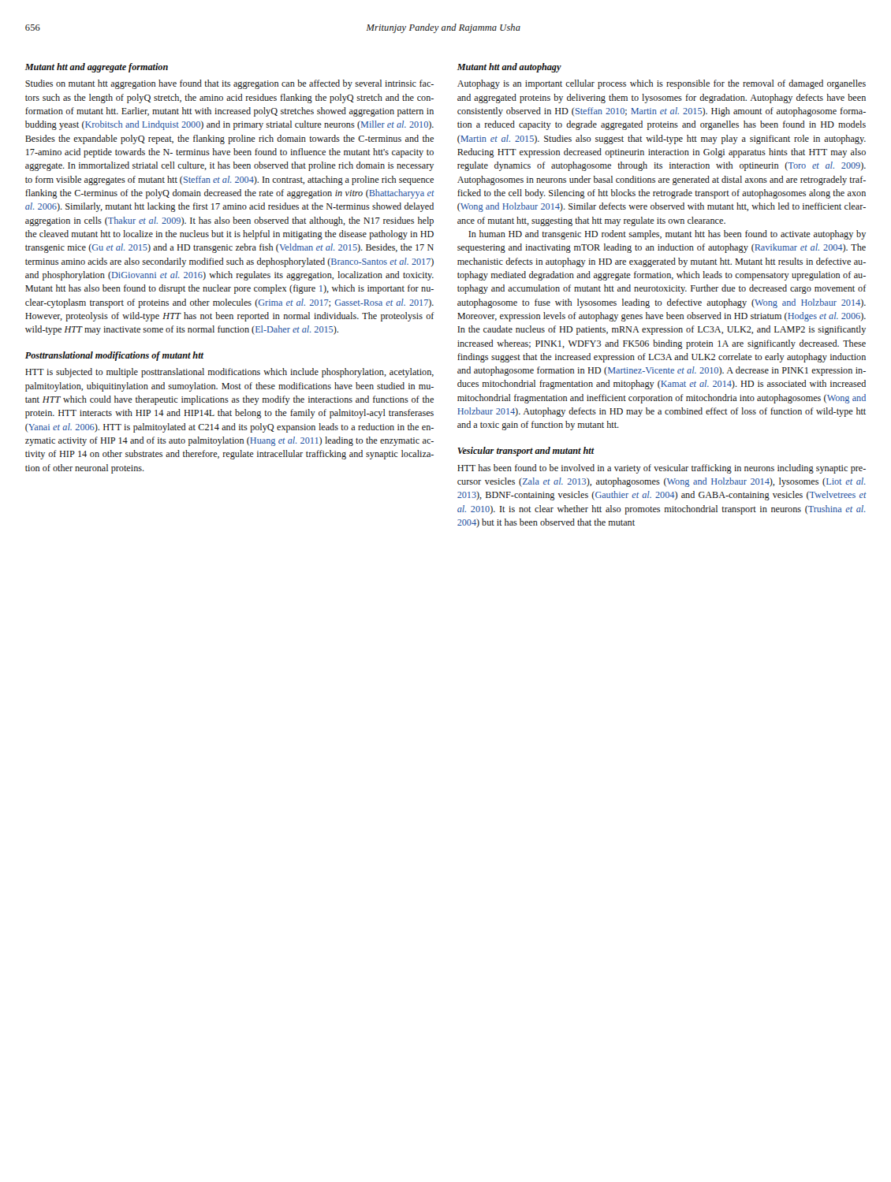656 Mritunjay Pandey and Rajamma Usha
Mutant htt and aggregate formation
Studies on mutant htt aggregation have found that its aggregation can be affected by several intrinsic factors such as the length of polyQ stretch, the amino acid residues flanking the polyQ stretch and the conformation of mutant htt. Earlier, mutant htt with increased polyQ stretches showed aggregation pattern in budding yeast (Krobitsch and Lindquist 2000) and in primary striatal culture neurons (Miller et al. 2010). Besides the expandable polyQ repeat, the flanking proline rich domain towards the C-terminus and the 17-amino acid peptide towards the N- terminus have been found to influence the mutant htt's capacity to aggregate. In immortalized striatal cell culture, it has been observed that proline rich domain is necessary to form visible aggregates of mutant htt (Steffan et al. 2004). In contrast, attaching a proline rich sequence flanking the C-terminus of the polyQ domain decreased the rate of aggregation in vitro (Bhattacharyya et al. 2006). Similarly, mutant htt lacking the first 17 amino acid residues at the N-terminus showed delayed aggregation in cells (Thakur et al. 2009). It has also been observed that although, the N17 residues help the cleaved mutant htt to localize in the nucleus but it is helpful in mitigating the disease pathology in HD transgenic mice (Gu et al. 2015) and a HD transgenic zebra fish (Veldman et al. 2015). Besides, the 17 N terminus amino acids are also secondarily modified such as dephosphorylated (Branco-Santos et al. 2017) and phosphorylation (DiGiovanni et al. 2016) which regulates its aggregation, localization and toxicity. Mutant htt has also been found to disrupt the nuclear pore complex (figure 1), which is important for nuclear-cytoplasm transport of proteins and other molecules (Grima et al. 2017; Gasset-Rosa et al. 2017). However, proteolysis of wild-type HTT has not been reported in normal individuals. The proteolysis of wild-type HTT may inactivate some of its normal function (El-Daher et al. 2015).
Posttranslational modifications of mutant htt
HTT is subjected to multiple posttranslational modifications which include phosphorylation, acetylation, palmitoylation, ubiquitinylation and sumoylation. Most of these modifications have been studied in mutant HTT which could have therapeutic implications as they modify the interactions and functions of the protein. HTT interacts with HIP 14 and HIP14L that belong to the family of palmitoyl-acyl transferases (Yanai et al. 2006). HTT is palmitoylated at C214 and its polyQ expansion leads to a reduction in the enzymatic activity of HIP 14 and of its auto palmitoylation (Huang et al. 2011) leading to the enzymatic activity of HIP 14 on other substrates and therefore, regulate intracellular trafficking and synaptic localization of other neuronal proteins.
Mutant htt and autophagy
Autophagy is an important cellular process which is responsible for the removal of damaged organelles and aggregated proteins by delivering them to lysosomes for degradation. Autophagy defects have been consistently observed in HD (Steffan 2010; Martin et al. 2015). High amount of autophagosome formation a reduced capacity to degrade aggregated proteins and organelles has been found in HD models (Martin et al. 2015). Studies also suggest that wild-type htt may play a significant role in autophagy. Reducing HTT expression decreased optineurin interaction in Golgi apparatus hints that HTT may also regulate dynamics of autophagosome through its interaction with optineurin (Toro et al. 2009). Autophagosomes in neurons under basal conditions are generated at distal axons and are retrogradely trafficked to the cell body. Silencing of htt blocks the retrograde transport of autophagosomes along the axon (Wong and Holzbaur 2014). Similar defects were observed with mutant htt, which led to inefficient clearance of mutant htt, suggesting that htt may regulate its own clearance.
In human HD and transgenic HD rodent samples, mutant htt has been found to activate autophagy by sequestering and inactivating mTOR leading to an induction of autophagy (Ravikumar et al. 2004). The mechanistic defects in autophagy in HD are exaggerated by mutant htt. Mutant htt results in defective autophagy mediated degradation and aggregate formation, which leads to compensatory upregulation of autophagy and accumulation of mutant htt and neurotoxicity. Further due to decreased cargo movement of autophagosome to fuse with lysosomes leading to defective autophagy (Wong and Holzbaur 2014). Moreover, expression levels of autophagy genes have been observed in HD striatum (Hodges et al. 2006). In the caudate nucleus of HD patients, mRNA expression of LC3A, ULK2, and LAMP2 is significantly increased whereas; PINK1, WDFY3 and FK506 binding protein 1A are significantly decreased. These findings suggest that the increased expression of LC3A and ULK2 correlate to early autophagy induction and autophagosome formation in HD (Martinez-Vicente et al. 2010). A decrease in PINK1 expression induces mitochondrial fragmentation and mitophagy (Kamat et al. 2014). HD is associated with increased mitochondrial fragmentation and inefficient corporation of mitochondria into autophagosomes (Wong and Holzbaur 2014). Autophagy defects in HD may be a combined effect of loss of function of wild-type htt and a toxic gain of function by mutant htt.
Vesicular transport and mutant htt
HTT has been found to be involved in a variety of vesicular trafficking in neurons including synaptic precursor vesicles (Zala et al. 2013), autophagosomes (Wong and Holzbaur 2014), lysosomes (Liot et al. 2013), BDNF-containing vesicles (Gauthier et al. 2004) and GABA-containing vesicles (Twelvetrees et al. 2010). It is not clear whether htt also promotes mitochondrial transport in neurons (Trushina et al. 2004) but it has been observed that the mutant